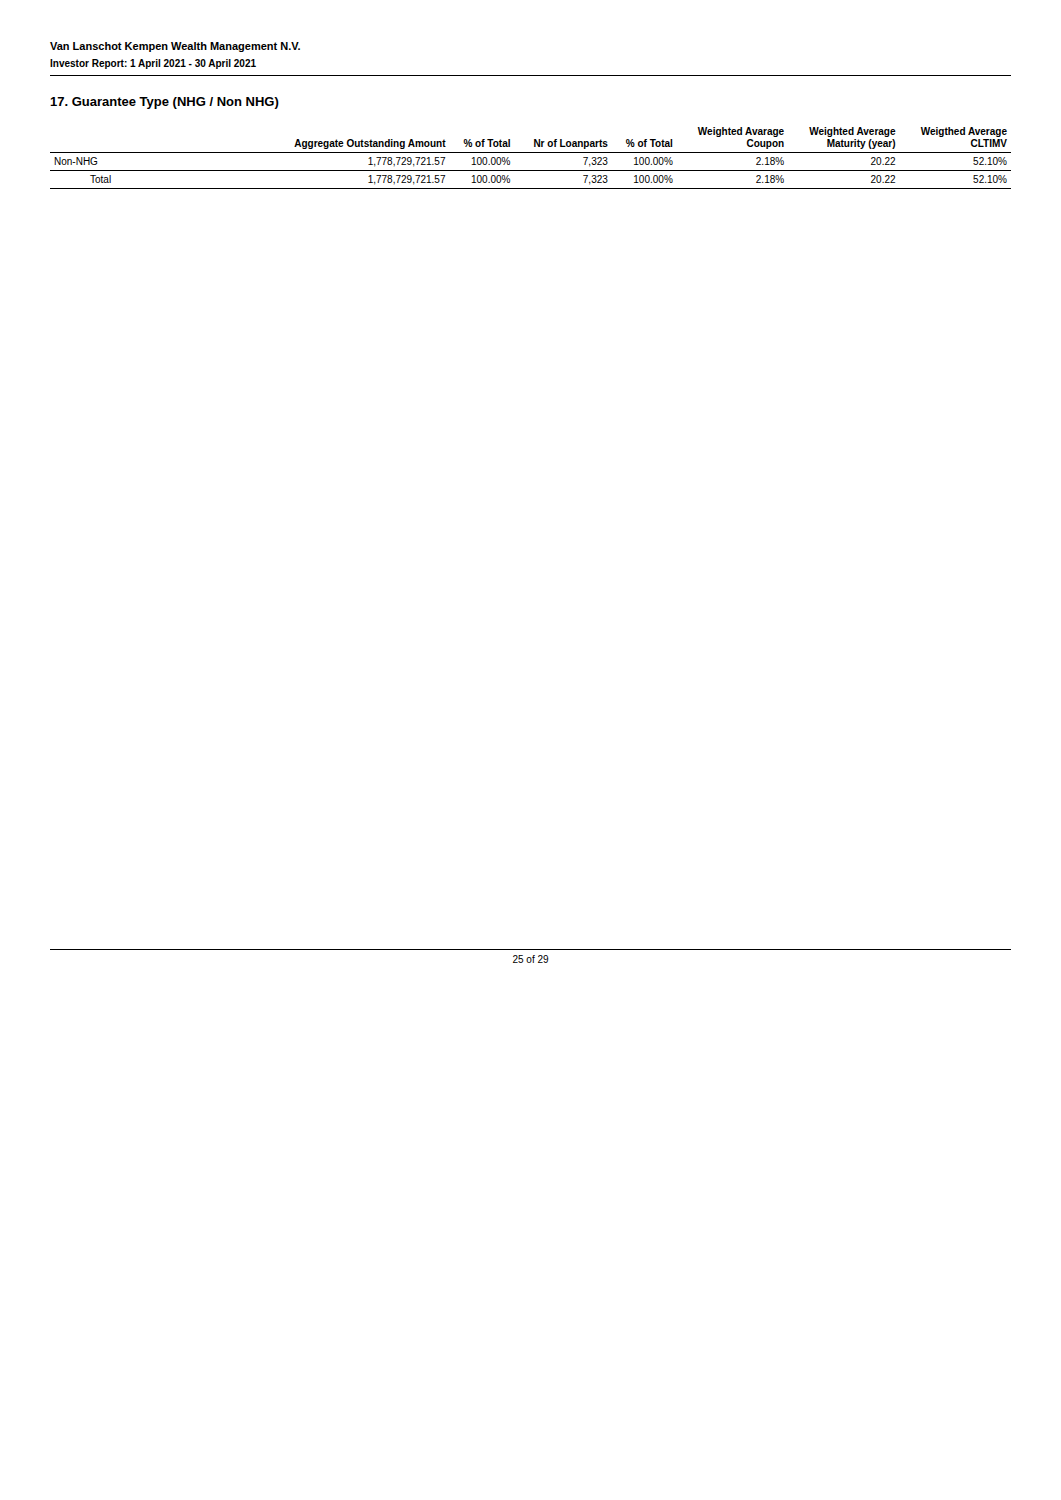Van Lanschot Kempen Wealth Management N.V.
Investor Report: 1 April 2021 - 30 April 2021
17. Guarantee Type (NHG / Non NHG)
| | Aggregate Outstanding Amount | % of Total | Nr of Loanparts | % of Total | Weighted Avarage Coupon | Weighted Average Maturity (year) | Weigthed Average CLTIMV |
| --- | --- | --- | --- | --- | --- | --- | --- |
| Non-NHG | 1,778,729,721.57 | 100.00% | 7,323 | 100.00% | 2.18% | 20.22 | 52.10% |
| Total | 1,778,729,721.57 | 100.00% | 7,323 | 100.00% | 2.18% | 20.22 | 52.10% |
25 of 29